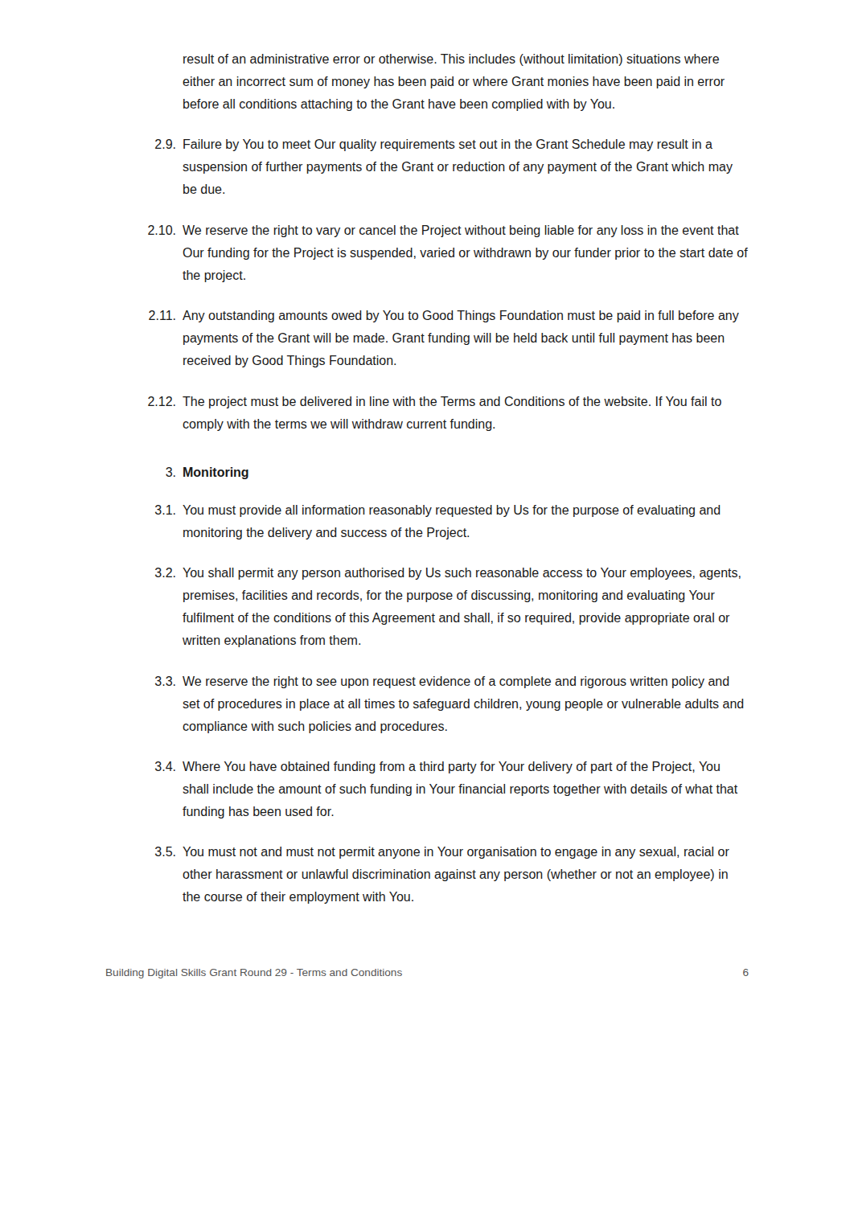result of an administrative error or otherwise. This includes (without limitation) situations where either an incorrect sum of money has been paid or where Grant monies have been paid in error before all conditions attaching to the Grant have been complied with by You.
2.9. Failure by You to meet Our quality requirements set out in the Grant Schedule may result in a suspension of further payments of the Grant or reduction of any payment of the Grant which may be due.
2.10. We reserve the right to vary or cancel the Project without being liable for any loss in the event that Our funding for the Project is suspended, varied or withdrawn by our funder prior to the start date of the project.
2.11. Any outstanding amounts owed by You to Good Things Foundation must be paid in full before any payments of the Grant will be made. Grant funding will be held back until full payment has been received by Good Things Foundation.
2.12. The project must be delivered in line with the Terms and Conditions of the website. If You fail to comply with the terms we will withdraw current funding.
3. Monitoring
3.1. You must provide all information reasonably requested by Us for the purpose of evaluating and monitoring the delivery and success of the Project.
3.2. You shall permit any person authorised by Us such reasonable access to Your employees, agents, premises, facilities and records, for the purpose of discussing, monitoring and evaluating Your fulfilment of the conditions of this Agreement and shall, if so required, provide appropriate oral or written explanations from them.
3.3. We reserve the right to see upon request evidence of a complete and rigorous written policy and set of procedures in place at all times to safeguard children, young people or vulnerable adults and compliance with such policies and procedures.
3.4. Where You have obtained funding from a third party for Your delivery of part of the Project, You shall include the amount of such funding in Your financial reports together with details of what that funding has been used for.
3.5. You must not and must not permit anyone in Your organisation to engage in any sexual, racial or other harassment or unlawful discrimination against any person (whether or not an employee) in the course of their employment with You.
Building Digital Skills Grant Round 29 - Terms and Conditions 6